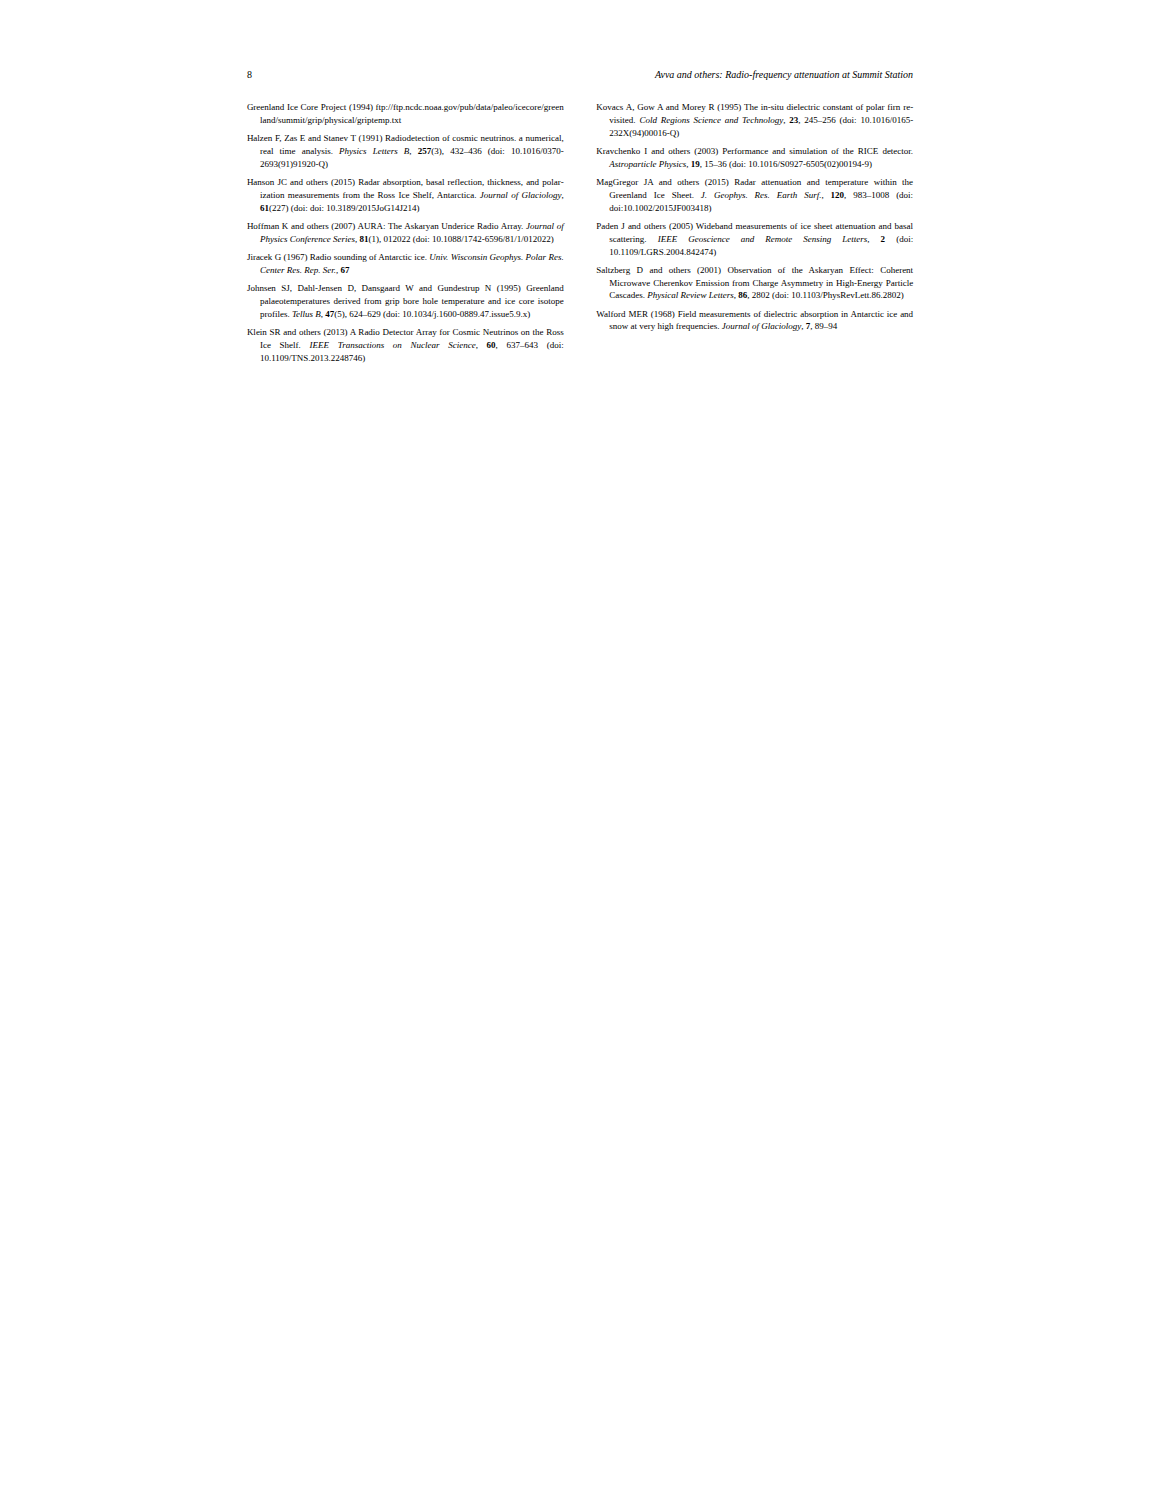8 Avva and others: Radio-frequency attenuation at Summit Station
Greenland Ice Core Project (1994) ftp://ftp.ncdc.noaa.gov/pub/data/paleo/icecore/greenland/summit/grip/physical/griptemp.txt
Halzen F, Zas E and Stanev T (1991) Radiodetection of cosmic neutrinos. a numerical, real time analysis. Physics Letters B, 257(3), 432–436 (doi: 10.1016/0370-2693(91)91920-Q)
Hanson JC and others (2015) Radar absorption, basal reflection, thickness, and polarization measurements from the Ross Ice Shelf, Antarctica. Journal of Glaciology, 61(227) (doi: doi: 10.3189/2015JoG14J214)
Hoffman K and others (2007) AURA: The Askaryan Underice Radio Array. Journal of Physics Conference Series, 81(1), 012022 (doi: 10.1088/1742-6596/81/1/012022)
Jiracek G (1967) Radio sounding of Antarctic ice. Univ. Wisconsin Geophys. Polar Res. Center Res. Rep. Ser., 67
Johnsen SJ, Dahl-Jensen D, Dansgaard W and Gundestrup N (1995) Greenland palaeotemperatures derived from grip bore hole temperature and ice core isotope profiles. Tellus B, 47(5), 624–629 (doi: 10.1034/j.1600-0889.47.issue5.9.x)
Klein SR and others (2013) A Radio Detector Array for Cosmic Neutrinos on the Ross Ice Shelf. IEEE Transactions on Nuclear Science, 60, 637–643 (doi: 10.1109/TNS.2013.2248746)
Kovacs A, Gow A and Morey R (1995) The in-situ dielectric constant of polar firn revisited. Cold Regions Science and Technology, 23, 245–256 (doi: 10.1016/0165-232X(94)00016-Q)
Kravchenko I and others (2003) Performance and simulation of the RICE detector. Astroparticle Physics, 19, 15–36 (doi: 10.1016/S0927-6505(02)00194-9)
MagGregor JA and others (2015) Radar attenuation and temperature within the Greenland Ice Sheet. J. Geophys. Res. Earth Surf., 120, 983–1008 (doi: doi:10.1002/2015JF003418)
Paden J and others (2005) Wideband measurements of ice sheet attenuation and basal scattering. IEEE Geoscience and Remote Sensing Letters, 2 (doi: 10.1109/LGRS.2004.842474)
Saltzberg D and others (2001) Observation of the Askaryan Effect: Coherent Microwave Cherenkov Emission from Charge Asymmetry in High-Energy Particle Cascades. Physical Review Letters, 86, 2802 (doi: 10.1103/PhysRevLett.86.2802)
Walford MER (1968) Field measurements of dielectric absorption in Antarctic ice and snow at very high frequencies. Journal of Glaciology, 7, 89–94